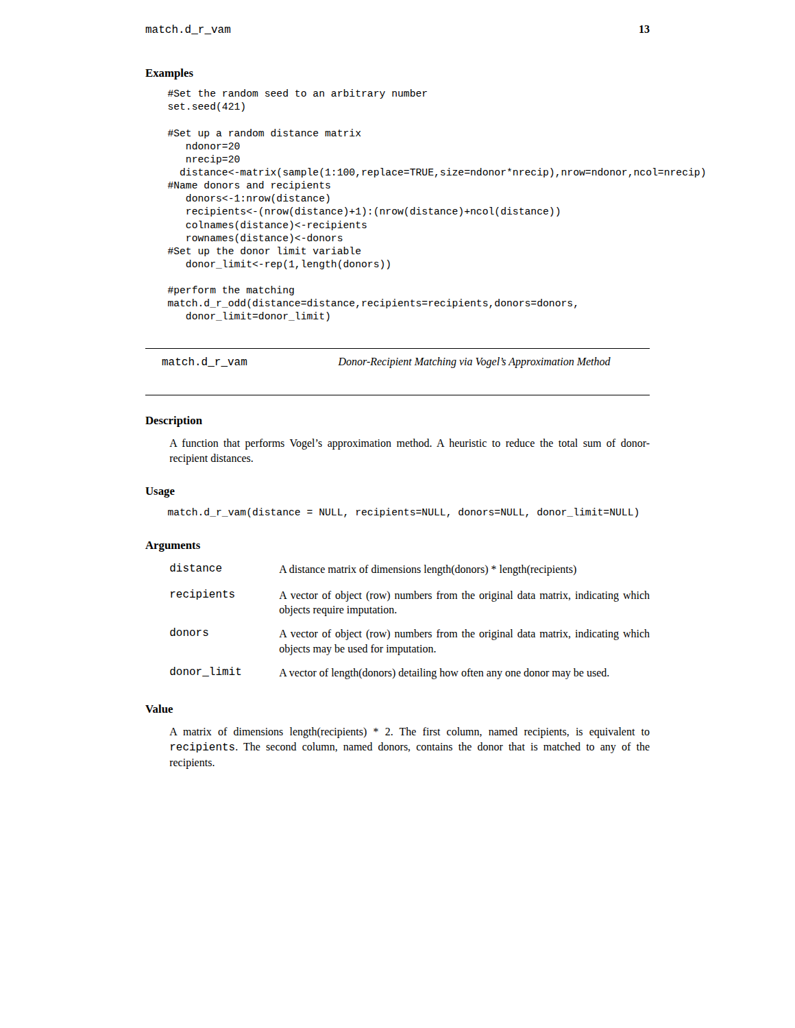match.d_r_vam 13
Examples
#Set the random seed to an arbitrary number
set.seed(421)

#Set up a random distance matrix
   ndonor=20
   nrecip=20
  distance<-matrix(sample(1:100,replace=TRUE,size=ndonor*nrecip),nrow=ndonor,ncol=nrecip)
#Name donors and recipients
   donors<-1:nrow(distance)
   recipients<-(nrow(distance)+1):(nrow(distance)+ncol(distance))
   colnames(distance)<-recipients
   rownames(distance)<-donors
#Set up the donor limit variable
   donor_limit<-rep(1,length(donors))

#perform the matching
match.d_r_odd(distance=distance,recipients=recipients,donors=donors,
   donor_limit=donor_limit)
match.d_r_vam Donor-Recipient Matching via Vogel’s Approximation Method
Description
A function that performs Vogel’s approximation method. A heuristic to reduce the total sum of donor-recipient distances.
Usage
match.d_r_vam(distance = NULL, recipients=NULL, donors=NULL, donor_limit=NULL)
Arguments
distance
A distance matrix of dimensions length(donors) * length(recipients)
recipients
A vector of object (row) numbers from the original data matrix, indicating which objects require imputation.
donors
A vector of object (row) numbers from the original data matrix, indicating which objects may be used for imputation.
donor_limit
A vector of length(donors) detailing how often any one donor may be used.
Value
A matrix of dimensions length(recipients) * 2. The first column, named recipients, is equivalent to recipients. The second column, named donors, contains the donor that is matched to any of the recipients.